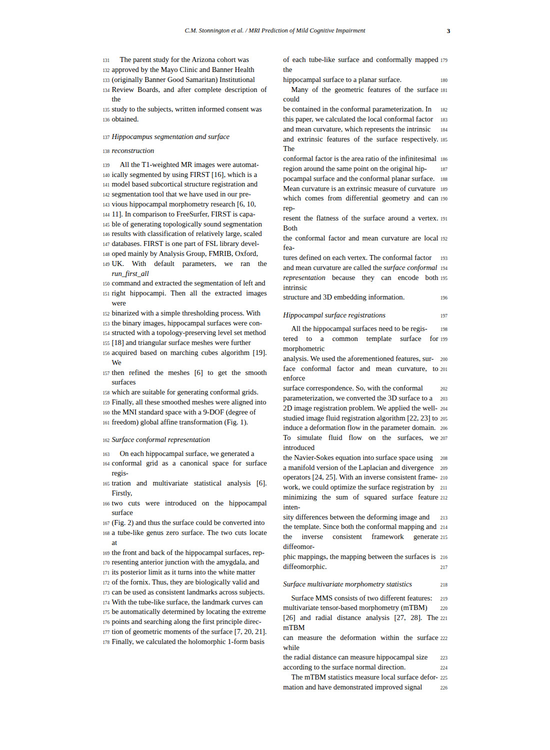C.M. Stonnington et al. / MRI Prediction of Mild Cognitive Impairment 3
131
The parent study for the Arizona cohort was
132
approved by the Mayo Clinic and Banner Health
133
(originally Banner Good Samaritan) Institutional
134
Review Boards, and after complete description of the
135
study to the subjects, written informed consent was
136
obtained.
137
Hippocampus segmentation and surface
138
reconstruction
139
All the T1-weighted MR images were automat-
140
ically segmented by using FIRST [16], which is a
141
model based subcortical structure registration and
142
segmentation tool that we have used in our pre-
143
vious hippocampal morphometry research [6, 10,
144
11]. In comparison to FreeSurfer, FIRST is capa-
145
ble of generating topologically sound segmentation
146
results with classification of relatively large, scaled
147
databases. FIRST is one part of FSL library devel-
148
oped mainly by Analysis Group, FMRIB, Oxford,
149
UK. With default parameters, we ran the run_first_all
150
command and extracted the segmentation of left and
151
right hippocampi. Then all the extracted images were
152
binarized with a simple thresholding process. With
153
the binary images, hippocampal surfaces were con-
154
structed with a topology-preserving level set method
155
[18] and triangular surface meshes were further
156
acquired based on marching cubes algorithm [19]. We
157
then refined the meshes [6] to get the smooth surfaces
158
which are suitable for generating conformal grids.
159
Finally, all these smoothed meshes were aligned into
160
the MNI standard space with a 9-DOF (degree of
161
freedom) global affine transformation (Fig. 1).
162
Surface conformal representation
163
On each hippocampal surface, we generated a
164
conformal grid as a canonical space for surface regis-
165
tration and multivariate statistical analysis [6]. Firstly,
166
two cuts were introduced on the hippocampal surface
167
(Fig. 2) and thus the surface could be converted into
168
a tube-like genus zero surface. The two cuts locate at
169
the front and back of the hippocampal surfaces, rep-
170
resenting anterior junction with the amygdala, and
171
its posterior limit as it turns into the white matter
172
of the fornix. Thus, they are biologically valid and
173
can be used as consistent landmarks across subjects.
174
With the tube-like surface, the landmark curves can
175
be automatically determined by locating the extreme
176
points and searching along the first principle direc-
177
tion of geometric moments of the surface [7, 20, 21].
178
Finally, we calculated the holomorphic 1-form basis
179
of each tube-like surface and conformally mapped the
180
hippocampal surface to a planar surface.
181
Many of the geometric features of the surface could
182
be contained in the conformal parameterization. In
183
this paper, we calculated the local conformal factor
184
and mean curvature, which represents the intrinsic
185
and extrinsic features of the surface respectively. The
186
conformal factor is the area ratio of the infinitesimal
187
region around the same point on the original hip-
188
pocampal surface and the conformal planar surface.
189
Mean curvature is an extrinsic measure of curvature
190
which comes from differential geometry and can rep-
191
resent the flatness of the surface around a vertex. Both
192
the conformal factor and mean curvature are local fea-
193
tures defined on each vertex. The conformal factor
194
and mean curvature are called the surface conformal
195
representation because they can encode both intrinsic
196
structure and 3D embedding information.
197
Hippocampal surface registrations
198
All the hippocampal surfaces need to be regis-
199
tered to a common template surface for morphometric
200
analysis. We used the aforementioned features, sur-
201
face conformal factor and mean curvature, to enforce
202
surface correspondence. So, with the conformal
203
parameterization, we converted the 3D surface to a
204
2D image registration problem. We applied the well-
205
studied image fluid registration algorithm [22, 23] to
206
induce a deformation flow in the parameter domain.
207
To simulate fluid flow on the surfaces, we introduced
208
the Navier-Sokes equation into surface space using
209
a manifold version of the Laplacian and divergence
210
operators [24, 25]. With an inverse consistent frame-
211
work, we could optimize the surface registration by
212
minimizing the sum of squared surface feature inten-
213
sity differences between the deforming image and
214
the template. Since both the conformal mapping and
215
the inverse consistent framework generate diffeomor-
216
phic mappings, the mapping between the surfaces is
217
diffeomorphic.
218
Surface multivariate morphometry statistics
219
Surface MMS consists of two different features:
220
multivariate tensor-based morphometry (mTBM)
221
[26] and radial distance analysis [27, 28]. The mTBM
222
can measure the deformation within the surface while
223
the radial distance can measure hippocampal size
224
according to the surface normal direction.
225
The mTBM statistics measure local surface defor-
226
mation and have demonstrated improved signal